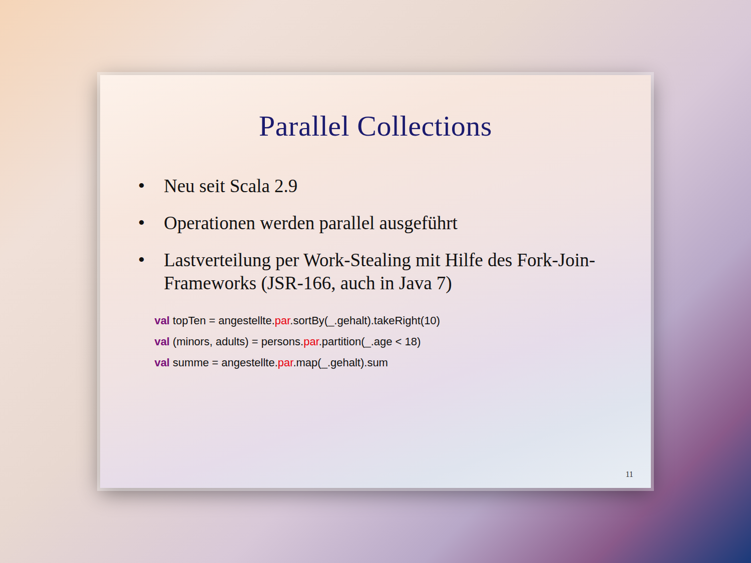Parallel Collections
Neu seit Scala 2.9
Operationen werden parallel ausgeführt
Lastverteilung per Work-Stealing mit Hilfe des Fork-Join-Frameworks (JSR-166, auch in Java 7)
val topTen = angestellte.par.sortBy(_.gehalt).takeRight(10)
val (minors, adults) = persons.par.partition(_.age < 18)
val summe = angestellte.par.map(_.gehalt).sum
11